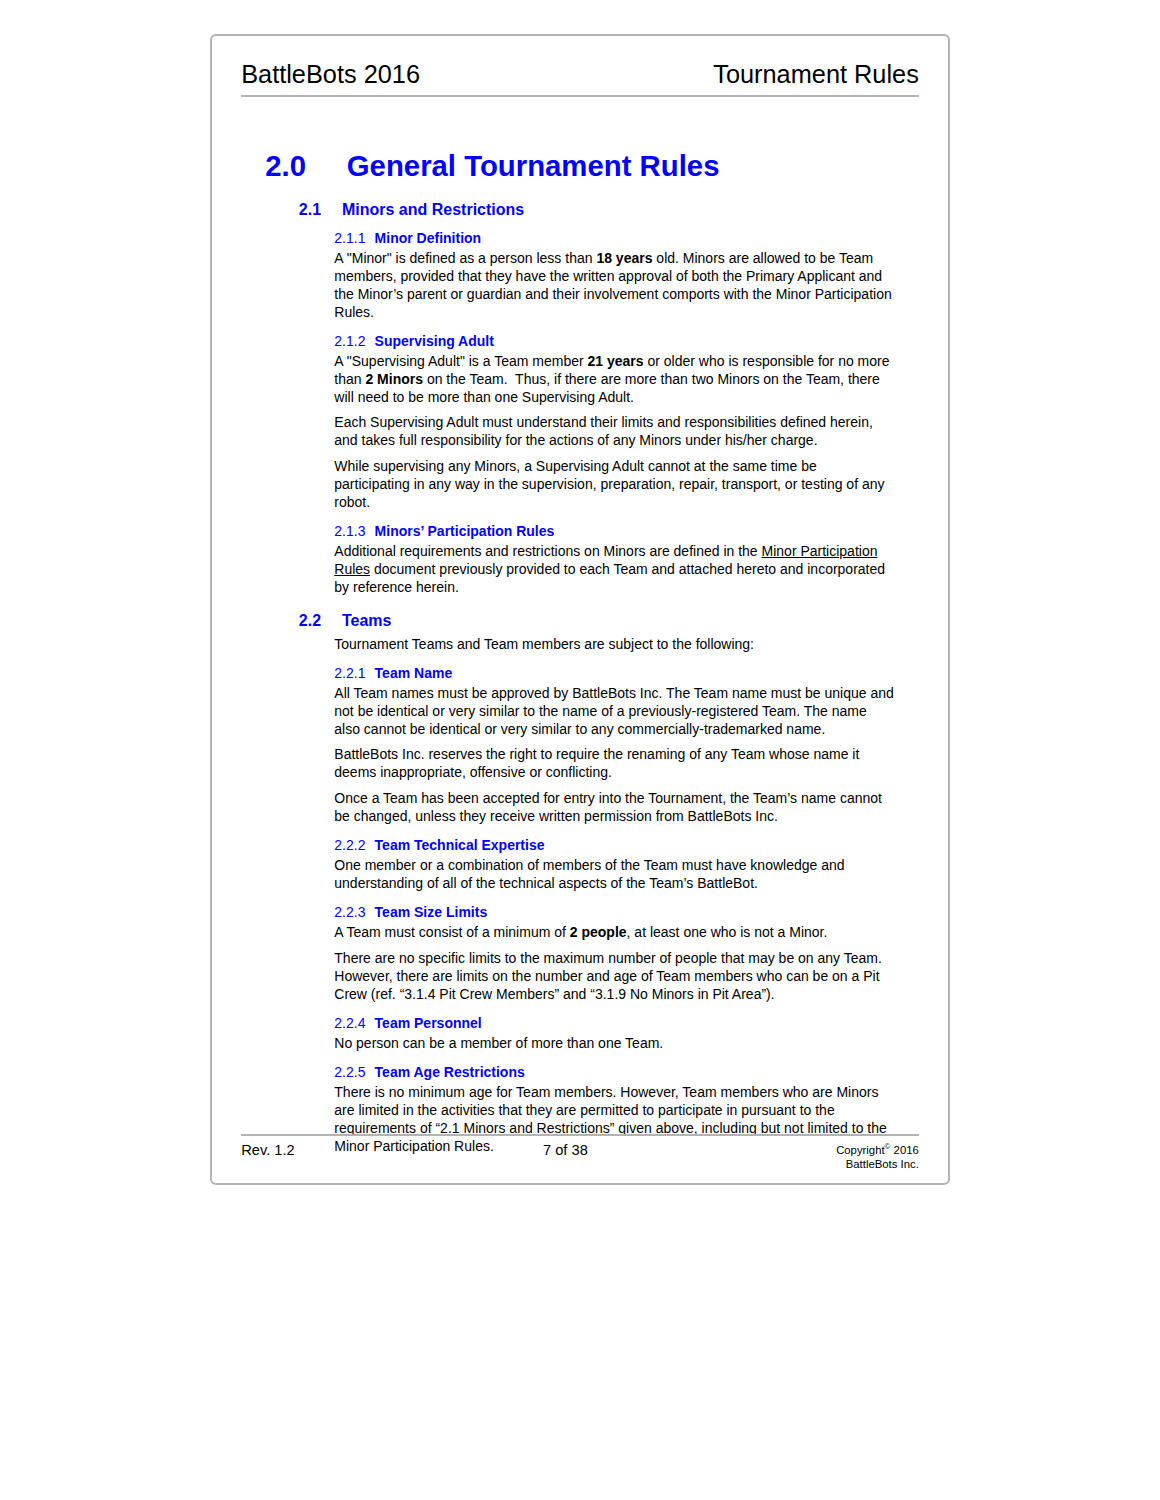BattleBots 2016
Tournament Rules
2.0 General Tournament Rules
2.1 Minors and Restrictions
2.1.1 Minor Definition
A "Minor" is defined as a person less than 18 years old. Minors are allowed to be Team members, provided that they have the written approval of both the Primary Applicant and the Minor’s parent or guardian and their involvement comports with the Minor Participation Rules.
2.1.2 Supervising Adult
A "Supervising Adult" is a Team member 21 years or older who is responsible for no more than 2 Minors on the Team. Thus, if there are more than two Minors on the Team, there will need to be more than one Supervising Adult.
Each Supervising Adult must understand their limits and responsibilities defined herein, and takes full responsibility for the actions of any Minors under his/her charge.
While supervising any Minors, a Supervising Adult cannot at the same time be participating in any way in the supervision, preparation, repair, transport, or testing of any robot.
2.1.3 Minors’ Participation Rules
Additional requirements and restrictions on Minors are defined in the Minor Participation Rules document previously provided to each Team and attached hereto and incorporated by reference herein.
2.2 Teams
Tournament Teams and Team members are subject to the following:
2.2.1 Team Name
All Team names must be approved by BattleBots Inc. The Team name must be unique and not be identical or very similar to the name of a previously-registered Team. The name also cannot be identical or very similar to any commercially-trademarked name.
BattleBots Inc. reserves the right to require the renaming of any Team whose name it deems inappropriate, offensive or conflicting.
Once a Team has been accepted for entry into the Tournament, the Team’s name cannot be changed, unless they receive written permission from BattleBots Inc.
2.2.2 Team Technical Expertise
One member or a combination of members of the Team must have knowledge and understanding of all of the technical aspects of the Team’s BattleBot.
2.2.3 Team Size Limits
A Team must consist of a minimum of 2 people, at least one who is not a Minor.
There are no specific limits to the maximum number of people that may be on any Team. However, there are limits on the number and age of Team members who can be on a Pit Crew (ref. “3.1.4 Pit Crew Members” and “3.1.9 No Minors in Pit Area”).
2.2.4 Team Personnel
No person can be a member of more than one Team.
2.2.5 Team Age Restrictions
There is no minimum age for Team members. However, Team members who are Minors are limited in the activities that they are permitted to participate in pursuant to the requirements of “2.1 Minors and Restrictions” given above, including but not limited to the Minor Participation Rules.
Rev. 1.2
7 of 38
Copyright© 2016
BattleBots Inc.